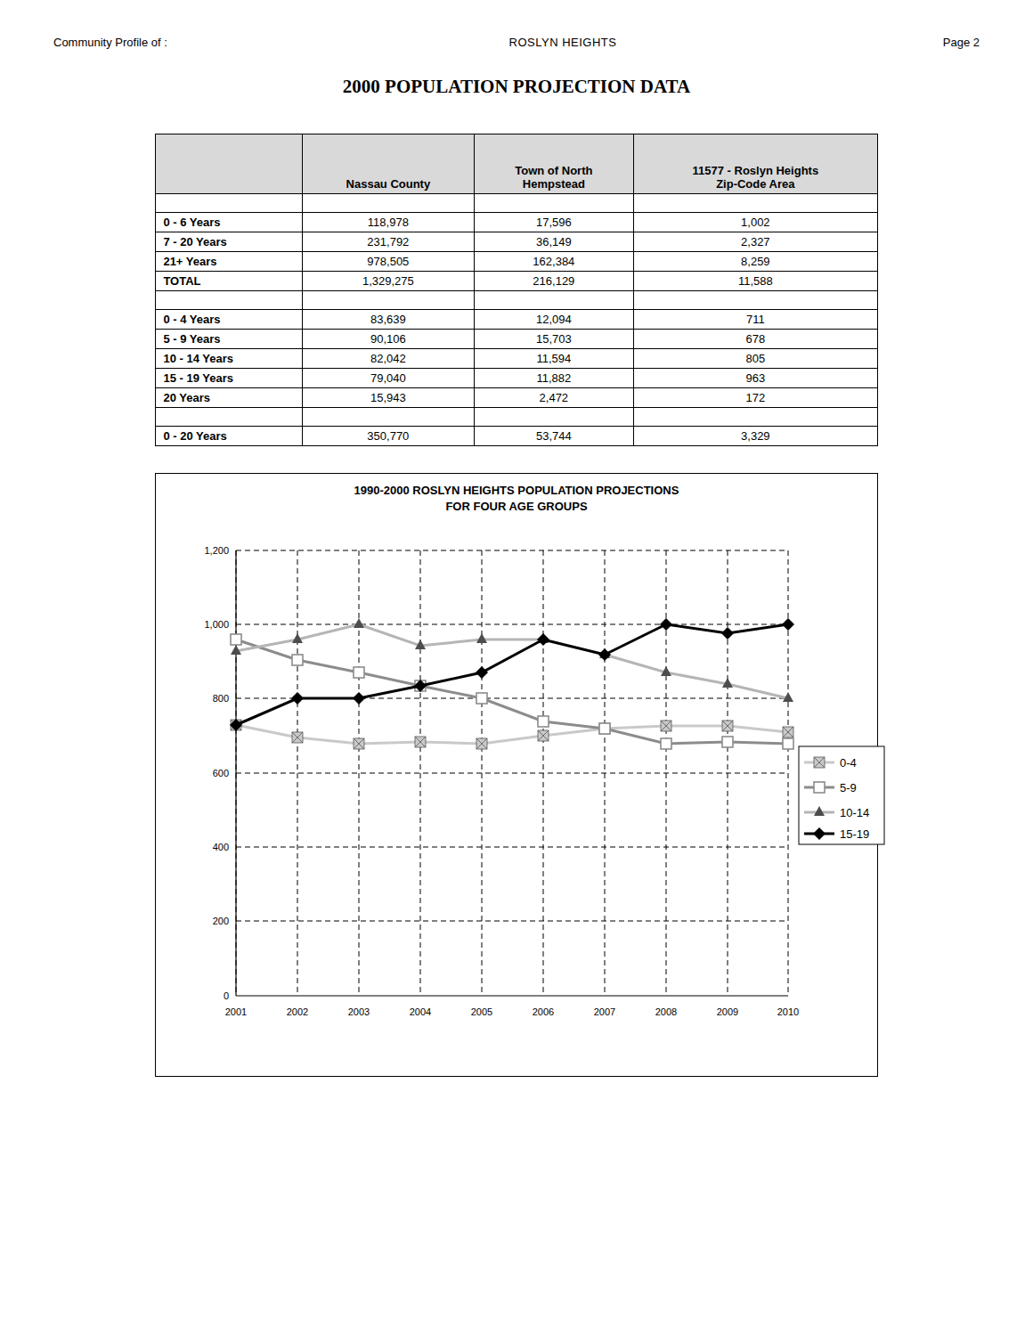Community Profile of :
ROSLYN HEIGHTS
Page 2
2000 POPULATION PROJECTION DATA
| | Nassau County | Town of North Hempstead | 11577 - Roslyn Heights Zip-Code Area |
| --- | --- | --- | --- |
| 0 - 6 Years | 118,978 | 17,596 | 1,002 |
| 7 - 20 Years | 231,792 | 36,149 | 2,327 |
| 21+ Years | 978,505 | 162,384 | 8,259 |
| TOTAL | 1,329,275 | 216,129 | 11,588 |
| 0 - 4 Years | 83,639 | 12,094 | 711 |
| 5 - 9 Years | 90,106 | 15,703 | 678 |
| 10 - 14 Years | 82,042 | 11,594 | 805 |
| 15 - 19 Years | 79,040 | 11,882 | 963 |
| 20 Years | 15,943 | 2,472 | 172 |
| 0 - 20 Years | 350,770 | 53,744 | 3,329 |
1990-2000 ROSLYN HEIGHTS POPULATION PROJECTIONS
FOR FOUR AGE GROUPS
1,200 1,000 800 600 400 200 0 2001 2002 2003 2004 2005 2006 2007 2008 2009 2010 0-4 5-9 10-14 15-19